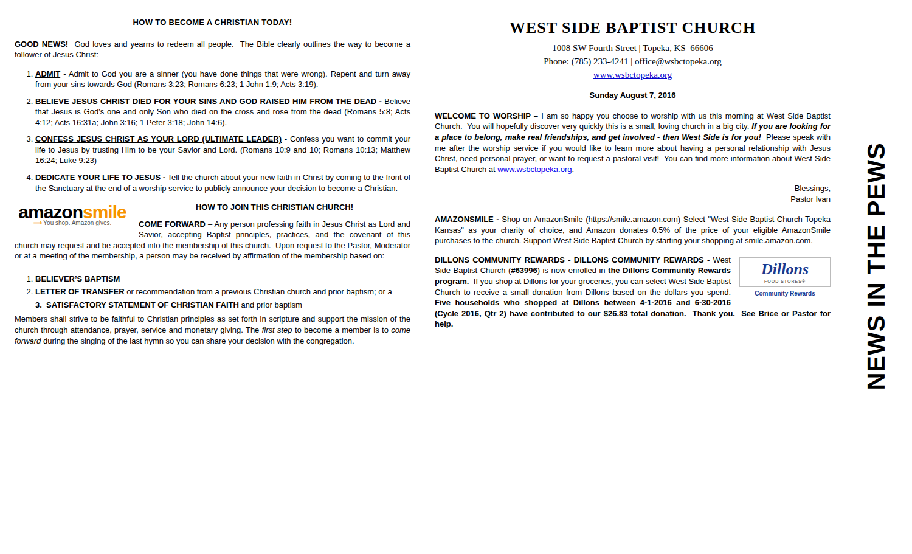HOW TO BECOME A CHRISTIAN TODAY!
GOOD NEWS! God loves and yearns to redeem all people. The Bible clearly outlines the way to become a follower of Jesus Christ:
ADMIT - Admit to God you are a sinner (you have done things that were wrong). Repent and turn away from your sins towards God (Romans 3:23; Romans 6:23; 1 John 1:9; Acts 3:19).
BELIEVE JESUS CHRIST DIED FOR YOUR SINS AND GOD RAISED HIM FROM THE DEAD - Believe that Jesus is God's one and only Son who died on the cross and rose from the dead (Romans 5:8; Acts 4:12; Acts 16:31a; John 3:16; 1 Peter 3:18; John 14:6).
CONFESS JESUS CHRIST AS YOUR LORD (ULTIMATE LEADER) - Confess you want to commit your life to Jesus by trusting Him to be your Savior and Lord. (Romans 10:9 and 10; Romans 10:13; Matthew 16:24; Luke 9:23)
DEDICATE YOUR LIFE TO JESUS - Tell the church about your new faith in Christ by coming to the front of the Sanctuary at the end of a worship service to publicly announce your decision to become a Christian.
amazon smile
⟶ You shop. Amazon gives.
HOW TO JOIN THIS CHRISTIAN CHURCH!
COME FORWARD – Any person professing faith in Jesus Christ as Lord and Savior, accepting Baptist principles, practices, and the covenant of this church may request and be accepted into the membership of this church. Upon request to the Pastor, Moderator or at a meeting of the membership, a person may be received by affirmation of the membership based on:
BELIEVER’S BAPTISM
LETTER OF TRANSFER or recommendation from a previous Christian church and prior baptism; or a
3. SATISFACTORY STATEMENT OF CHRISTIAN FAITH and prior baptism
Members shall strive to be faithful to Christian principles as set forth in scripture and support the mission of the church through attendance, prayer, service and monetary giving. The first step to become a member is to come forward during the singing of the last hymn so you can share your decision with the congregation.
WEST SIDE BAPTIST CHURCH
1008 SW Fourth Street | Topeka, KS 66606
Phone: (785) 233-4241 | office@wsbctopeka.org
www.wsbctopeka.org
Sunday August 7, 2016
WELCOME TO WORSHIP – I am so happy you choose to worship with us this morning at West Side Baptist Church. You will hopefully discover very quickly this is a small, loving church in a big city. If you are looking for a place to belong, make real friendships, and get involved - then West Side is for you! Please speak with me after the worship service if you would like to learn more about having a personal relationship with Jesus Christ, need personal prayer, or want to request a pastoral visit! You can find more information about West Side Baptist Church at www.wsbctopeka.org.
Blessings,
Pastor Ivan
AMAZONSMILE - Shop on AmazonSmile (https://smile.amazon.com) Select "West Side Baptist Church Topeka Kansas" as your charity of choice, and Amazon donates 0.5% of the price of your eligible AmazonSmile purchases to the church. Support West Side Baptist Church by starting your shopping at smile.amazon.com.
Dillons
FOOD STORES®
Community Rewards
DILLONS COMMUNITY REWARDS - DILLONS COMMUNITY REWARDS - West Side Baptist Church (#63996) is now enrolled in the Dillons Community Rewards program. If you shop at Dillons for your groceries, you can select West Side Baptist Church to receive a small donation from Dillons based on the dollars you spend. Five households who shopped at Dillons between 4-1-2016 and 6-30-2016 (Cycle 2016, Qtr 2) have contributed to our $26.83 total donation. Thank you. See Brice or Pastor for help.
NEWS IN THE PEWS